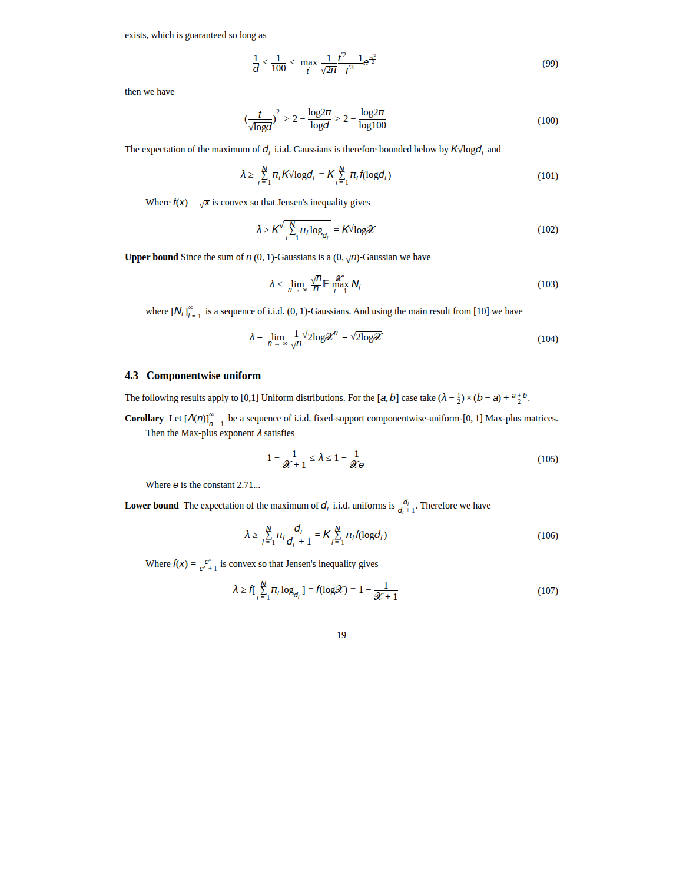exists, which is guaranteed so long as
1d < 1100 < maxt′ 12π t′2−1 t′3 e−t′22
(99)
then we have
(tlog⁡d) 2 > 2− log⁡2π log⁡d > 2− log⁡2π log⁡100
(100)
The expectation of the maximum of di i.i.d. Gaussians is therefore bounded below by Klog⁡di and
λ≥ ∑i=1N πiKlog⁡di = K ∑i=1N πif(log⁡di)
(101)
Where f(x)=x is convex so that Jensen's inequality gives
λ≥K ∑i=1N πilogdi = Klog⁡𝒳
(102)
Upper bound Since the sum of n (0,1)-Gaussians is a (0,n)-Gaussian we have
λ≤ limn→∞ nn 𝔼 maxi=1𝒳n Ni
(103)
where [Ni]i=1∞ is a sequence of i.i.d. (0,1)-Gaussians. And using the main result from [10] we have
λ= limn→∞ 1n 2log⁡𝒳n = 2log⁡𝒳
(104)
4.3 Componentwise uniform
The following results apply to [0,1] Uniform distributions. For the [a,b] case take (λ−12)×(b−a)+a+b2.
Corollary Let [A(n)]n=1∞ be a sequence of i.i.d. fixed-support componentwise-uniform-[0, 1] Max-plus matrices. Then the Max-plus exponent λ satisfies
1− 1𝒳+1 ≤λ≤ 1− 1𝒳e
(105)
Where e is the constant 2.71...
Lower bound The expectation of the maximum of di i.i.d. uniforms is didi+1. Therefore we have
λ≥ ∑i=1N πi didi+1 = K ∑i=1N πif(log⁡di)
(106)
Where f(x)=exex+1 is convex so that Jensen's inequality gives
λ≥f [ ∑i=1N πilogdi ] = f(log⁡𝒳) = 1− 1𝒳+1
(107)
19